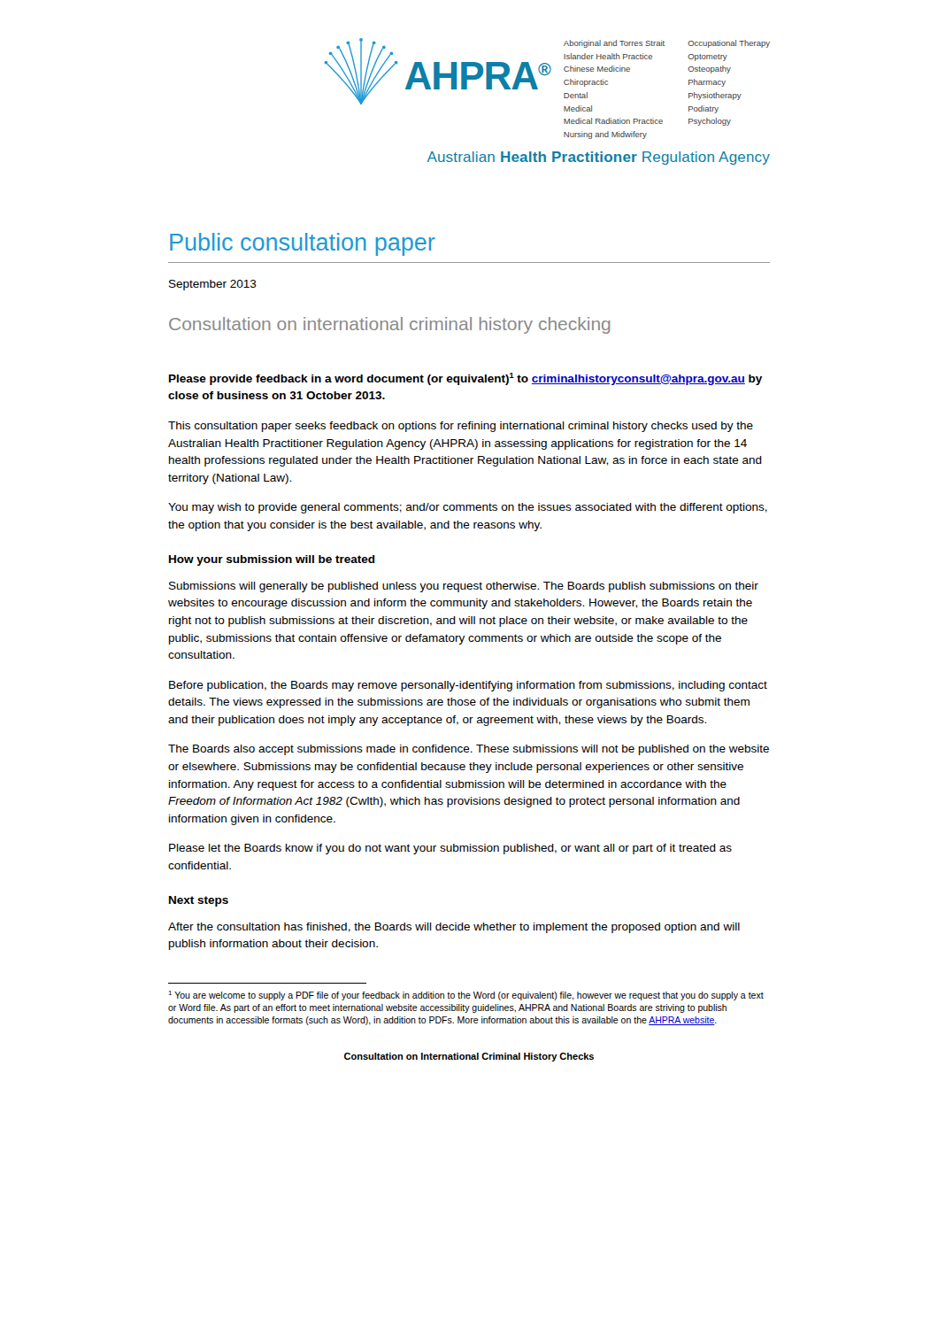AHPRA®
Aboriginal and Torres Strait
Islander Health Practice
Chinese Medicine
Chiropractic
Dental
Medical
Medical Radiation Practice
Nursing and Midwifery
Occupational Therapy
Optometry
Osteopathy
Pharmacy
Physiotherapy
Podiatry
Psychology
Australian Health Practitioner Regulation Agency
Public consultation paper
September 2013
Consultation on international criminal history checking
Please provide feedback in a word document (or equivalent)1 to criminalhistoryconsult@ahpra.gov.au by close of business on 31 October 2013.
This consultation paper seeks feedback on options for refining international criminal history checks used by the Australian Health Practitioner Regulation Agency (AHPRA) in assessing applications for registration for the 14 health professions regulated under the Health Practitioner Regulation National Law, as in force in each state and territory (National Law).
You may wish to provide general comments; and/or comments on the issues associated with the different options, the option that you consider is the best available, and the reasons why.
How your submission will be treated
Submissions will generally be published unless you request otherwise. The Boards publish submissions on their websites to encourage discussion and inform the community and stakeholders. However, the Boards retain the right not to publish submissions at their discretion, and will not place on their website, or make available to the public, submissions that contain offensive or defamatory comments or which are outside the scope of the consultation.
Before publication, the Boards may remove personally-identifying information from submissions, including contact details. The views expressed in the submissions are those of the individuals or organisations who submit them and their publication does not imply any acceptance of, or agreement with, these views by the Boards.
The Boards also accept submissions made in confidence. These submissions will not be published on the website or elsewhere. Submissions may be confidential because they include personal experiences or other sensitive information. Any request for access to a confidential submission will be determined in accordance with the Freedom of Information Act 1982 (Cwlth), which has provisions designed to protect personal information and information given in confidence.
Please let the Boards know if you do not want your submission published, or want all or part of it treated as confidential.
Next steps
After the consultation has finished, the Boards will decide whether to implement the proposed option and will publish information about their decision.
1 You are welcome to supply a PDF file of your feedback in addition to the Word (or equivalent) file, however we request that you do supply a text or Word file. As part of an effort to meet international website accessibility guidelines, AHPRA and National Boards are striving to publish documents in accessible formats (such as Word), in addition to PDFs. More information about this is available on the AHPRA website.
Consultation on International Criminal History Checks